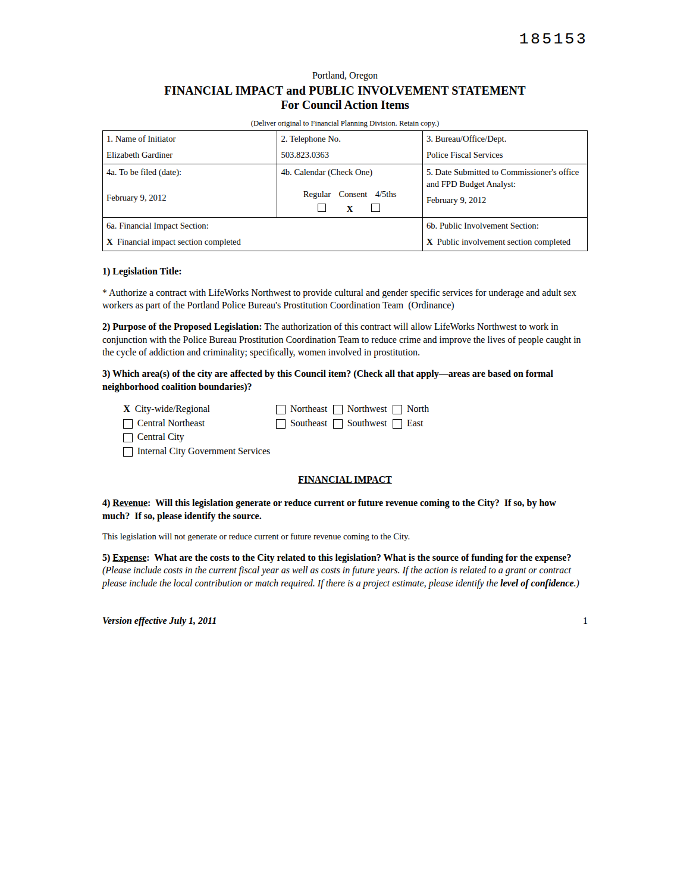185153
Portland, Oregon
FINANCIAL IMPACT and PUBLIC INVOLVEMENT STATEMENT
For Council Action Items
(Deliver original to Financial Planning Division. Retain copy.)
| 1. Name of Initiator Elizabeth Gardiner | 2. Telephone No. 503.823.0363 | 3. Bureau/Office/Dept. Police Fiscal Services |
| 4a. To be filed (date): February 9, 2012 | 4b. Calendar (Check One) Regular Consent 4/5ths X | 5. Date Submitted to Commissioner's office and FPD Budget Analyst: February 9, 2012 |
| 6a. Financial Impact Section: X Financial impact section completed | 6b. Public Involvement Section: X Public involvement section completed |
1) Legislation Title:
* Authorize a contract with LifeWorks Northwest to provide cultural and gender specific services for underage and adult sex workers as part of the Portland Police Bureau's Prostitution Coordination Team (Ordinance)
2) Purpose of the Proposed Legislation: The authorization of this contract will allow LifeWorks Northwest to work in conjunction with the Police Bureau Prostitution Coordination Team to reduce crime and improve the lives of people caught in the cycle of addiction and criminality; specifically, women involved in prostitution.
3) Which area(s) of the city are affected by this Council item? (Check all that apply—areas are based on formal neighborhood coalition boundaries)?
| X City-wide/Regional | Northeast | Northwest | North |
| Central Northeast | Southeast | Southwest | East |
| Central City | | | |
| Internal City Government Services | | | |
FINANCIAL IMPACT
4) Revenue: Will this legislation generate or reduce current or future revenue coming to the City? If so, by how much? If so, please identify the source.
This legislation will not generate or reduce current or future revenue coming to the City.
5) Expense: What are the costs to the City related to this legislation? What is the source of funding for the expense? (Please include costs in the current fiscal year as well as costs in future years. If the action is related to a grant or contract please include the local contribution or match required. If there is a project estimate, please identify the level of confidence.)
Version effective July 1, 2011 1